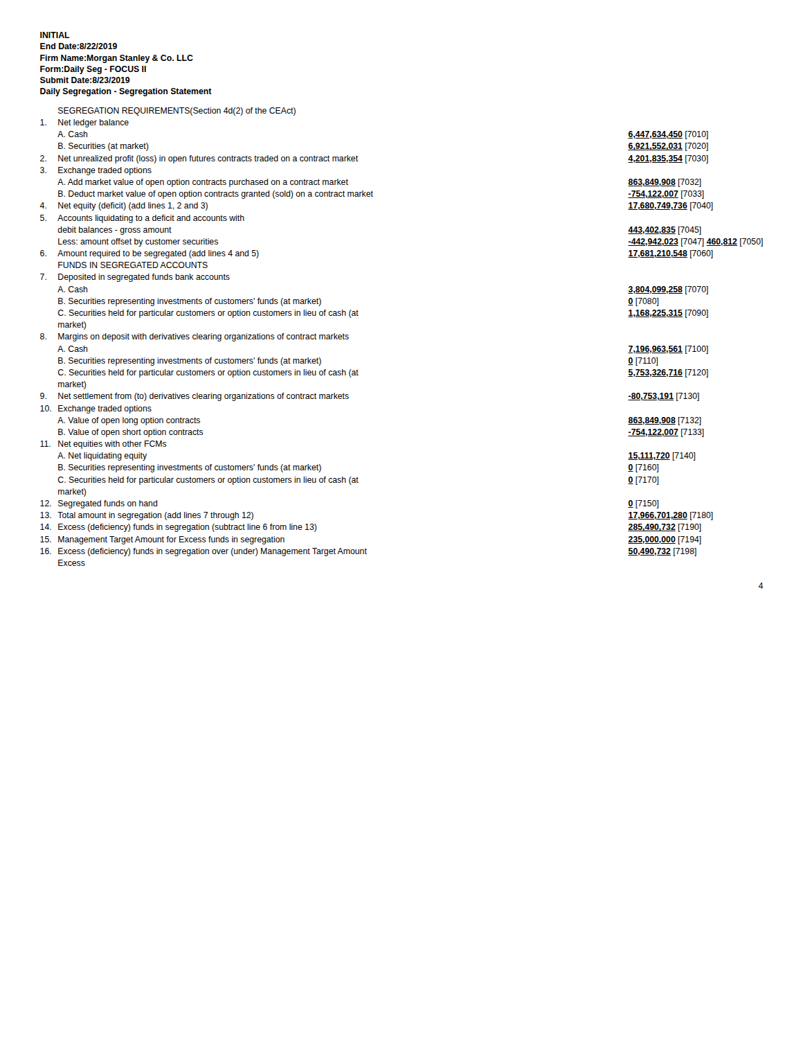INITIAL
End Date:8/22/2019
Firm Name:Morgan Stanley & Co. LLC
Form:Daily Seg - FOCUS II
Submit Date:8/23/2019
Daily Segregation - Segregation Statement
| | SEGREGATION REQUIREMENTS(Section 4d(2) of the CEAct) | |
| 1. | Net ledger balance | |
| | A. Cash | 6,447,634,450 [7010] |
| | B. Securities (at market) | 6,921,552,031 [7020] |
| 2. | Net unrealized profit (loss) in open futures contracts traded on a contract market | 4,201,835,354 [7030] |
| 3. | Exchange traded options | |
| | A. Add market value of open option contracts purchased on a contract market | 863,849,908 [7032] |
| | B. Deduct market value of open option contracts granted (sold) on a contract market | -754,122,007 [7033] |
| 4. | Net equity (deficit) (add lines 1, 2 and 3) | 17,680,749,736 [7040] |
| 5. | Accounts liquidating to a deficit and accounts with | |
| | debit balances - gross amount | 443,402,835 [7045] |
| | Less: amount offset by customer securities | -442,942,023 [7047] 460,812 [7050] |
| 6. | Amount required to be segregated (add lines 4 and 5) | 17,681,210,548 [7060] |
| | FUNDS IN SEGREGATED ACCOUNTS | |
| 7. | Deposited in segregated funds bank accounts | |
| | A. Cash | 3,804,099,258 [7070] |
| | B. Securities representing investments of customers' funds (at market) | 0 [7080] |
| | C. Securities held for particular customers or option customers in lieu of cash (at | 1,168,225,315 [7090] |
| | market) | |
| 8. | Margins on deposit with derivatives clearing organizations of contract markets | |
| | A. Cash | 7,196,963,561 [7100] |
| | B. Securities representing investments of customers' funds (at market) | 0 [7110] |
| | C. Securities held for particular customers or option customers in lieu of cash (at | 5,753,326,716 [7120] |
| | market) | |
| 9. | Net settlement from (to) derivatives clearing organizations of contract markets | -80,753,191 [7130] |
| 10. | Exchange traded options | |
| | A. Value of open long option contracts | 863,849,908 [7132] |
| | B. Value of open short option contracts | -754,122,007 [7133] |
| 11. | Net equities with other FCMs | |
| | A. Net liquidating equity | 15,111,720 [7140] |
| | B. Securities representing investments of customers' funds (at market) | 0 [7160] |
| | C. Securities held for particular customers or option customers in lieu of cash (at | 0 [7170] |
| | market) | |
| 12. | Segregated funds on hand | 0 [7150] |
| 13. | Total amount in segregation (add lines 7 through 12) | 17,966,701,280 [7180] |
| 14. | Excess (deficiency) funds in segregation (subtract line 6 from line 13) | 285,490,732 [7190] |
| 15. | Management Target Amount for Excess funds in segregation | 235,000,000 [7194] |
| 16. | Excess (deficiency) funds in segregation over (under) Management Target Amount | 50,490,732 [7198] |
| | Excess | |
4